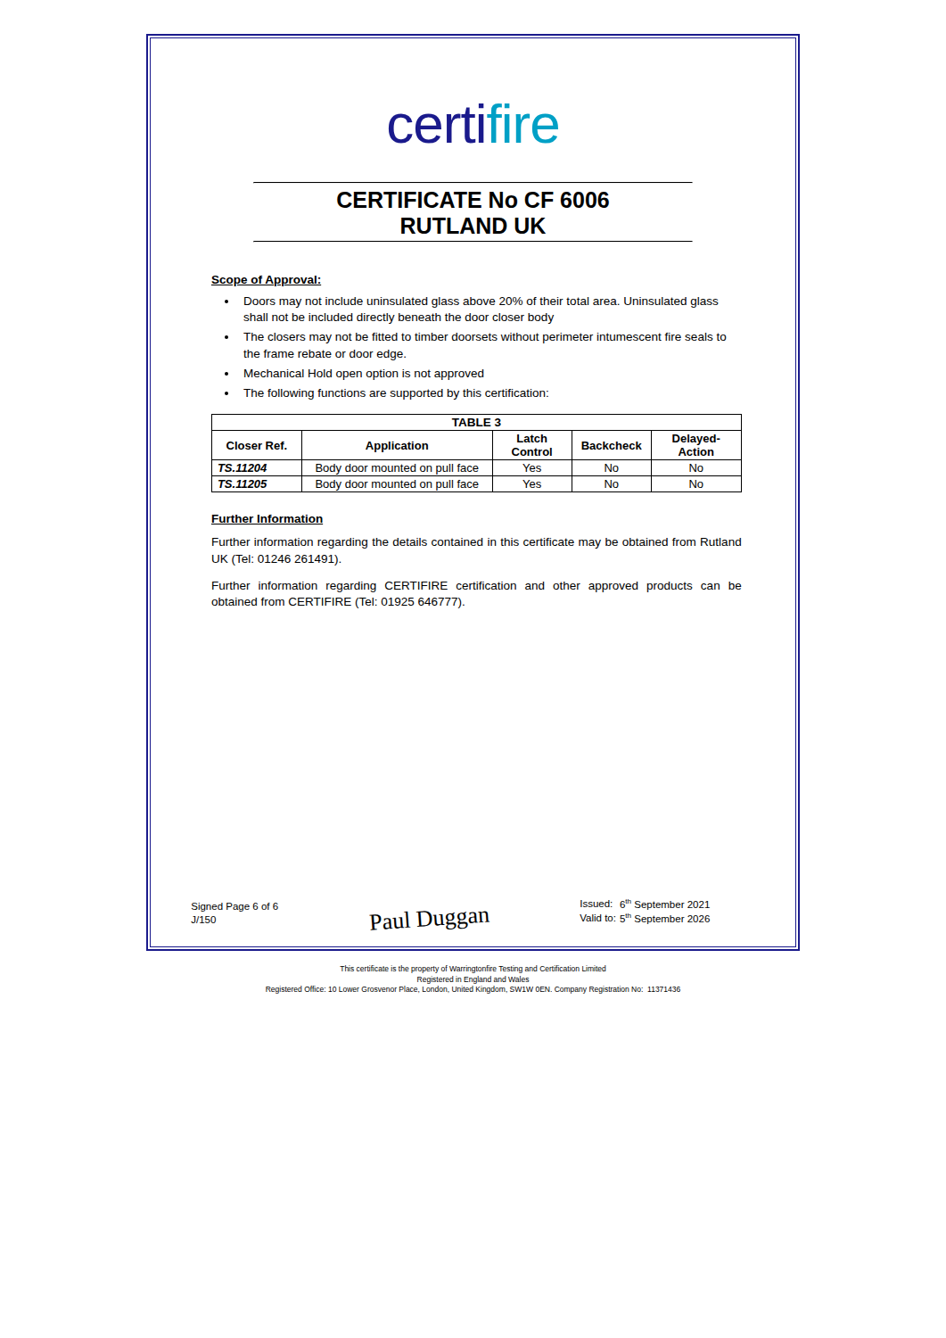certi fire
CERTIFICATE No CF 6006
RUTLAND UK
Scope of Approval:
Doors may not include uninsulated glass above 20% of their total area. Uninsulated glass shall not be included directly beneath the door closer body
The closers may not be fitted to timber doorsets without perimeter intumescent fire seals to the frame rebate or door edge.
Mechanical Hold open option is not approved
The following functions are supported by this certification:
| TABLE 3 |
| Closer Ref. | Application | Latch Control | Backcheck | Delayed-Action |
| TS.11204 | Body door mounted on pull face | Yes | No | No |
| TS.11205 | Body door mounted on pull face | Yes | No | No |
Further Information
Further information regarding the details contained in this certificate may be obtained from Rutland UK (Tel: 01246 261491).
Further information regarding CERTIFIRE certification and other approved products can be obtained from CERTIFIRE (Tel: 01925 646777).
Signed Page 6 of 6
J/150
Paul Duggan
| Issued: | 6 th September 2021 |
| Valid to: | 5 th September 2026 |
This certificate is the property of Warringtonfire Testing and Certification Limited
Registered in England and Wales
Registered Office: 10 Lower Grosvenor Place, London, United Kingdom, SW1W 0EN. Company Registration No: 11371436